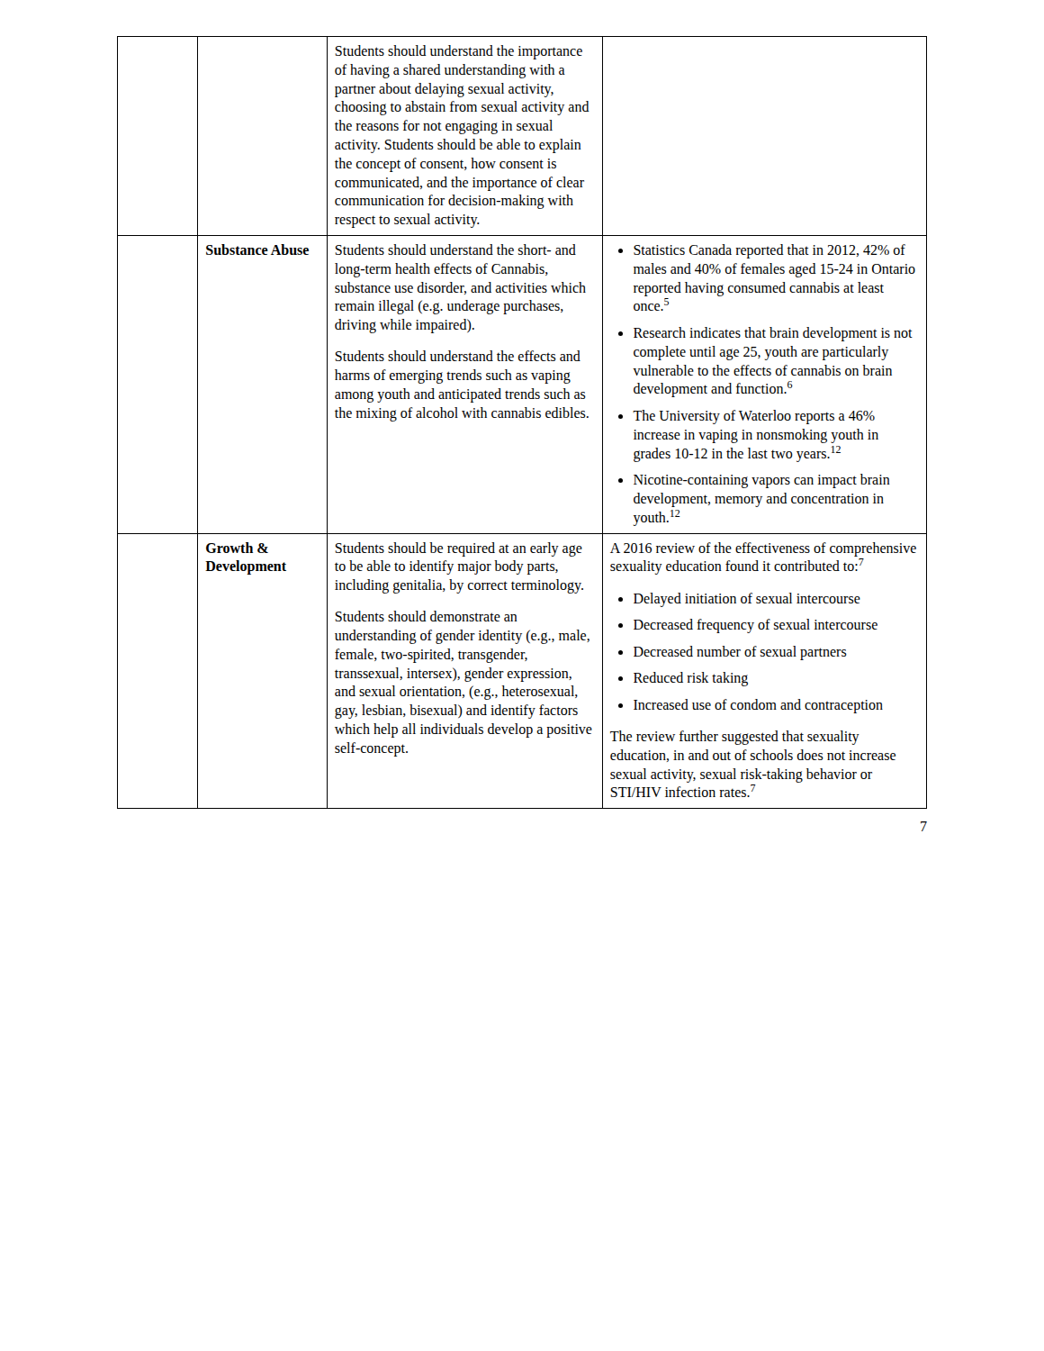| | | Students should understand the importance of having a shared understanding with a partner about delaying sexual activity, choosing to abstain from sexual activity and the reasons for not engaging in sexual activity. Students should be able to explain the concept of consent, how consent is communicated, and the importance of clear communication for decision-making with respect to sexual activity. | |
| | Substance Abuse | Students should understand the short- and long-term health effects of Cannabis, substance use disorder, and activities which remain illegal (e.g. underage purchases, driving while impaired). Students should understand the effects and harms of emerging trends such as vaping among youth and anticipated trends such as the mixing of alcohol with cannabis edibles. | Statistics Canada reported that in 2012, 42% of males and 40% of females aged 15-24 in Ontario reported having consumed cannabis at least once. 5 Research indicates that brain development is not complete until age 25, youth are particularly vulnerable to the effects of cannabis on brain development and function. 6 The University of Waterloo reports a 46% increase in vaping in nonsmoking youth in grades 10-12 in the last two years. 12 Nicotine-containing vapors can impact brain development, memory and concentration in youth. 12 |
| | Growth & Development | Students should be required at an early age to be able to identify major body parts, including genitalia, by correct terminology. Students should demonstrate an understanding of gender identity (e.g., male, female, two-spirited, transgender, transsexual, intersex), gender expression, and sexual orientation, (e.g., heterosexual, gay, lesbian, bisexual) and identify factors which help all individuals develop a positive self-concept. | A 2016 review of the effectiveness of comprehensive sexuality education found it contributed to: 7 Delayed initiation of sexual intercourse Decreased frequency of sexual intercourse Decreased number of sexual partners Reduced risk taking Increased use of condom and contraception The review further suggested that sexuality education, in and out of schools does not increase sexual activity, sexual risk-taking behavior or STI/HIV infection rates. 7 |
7